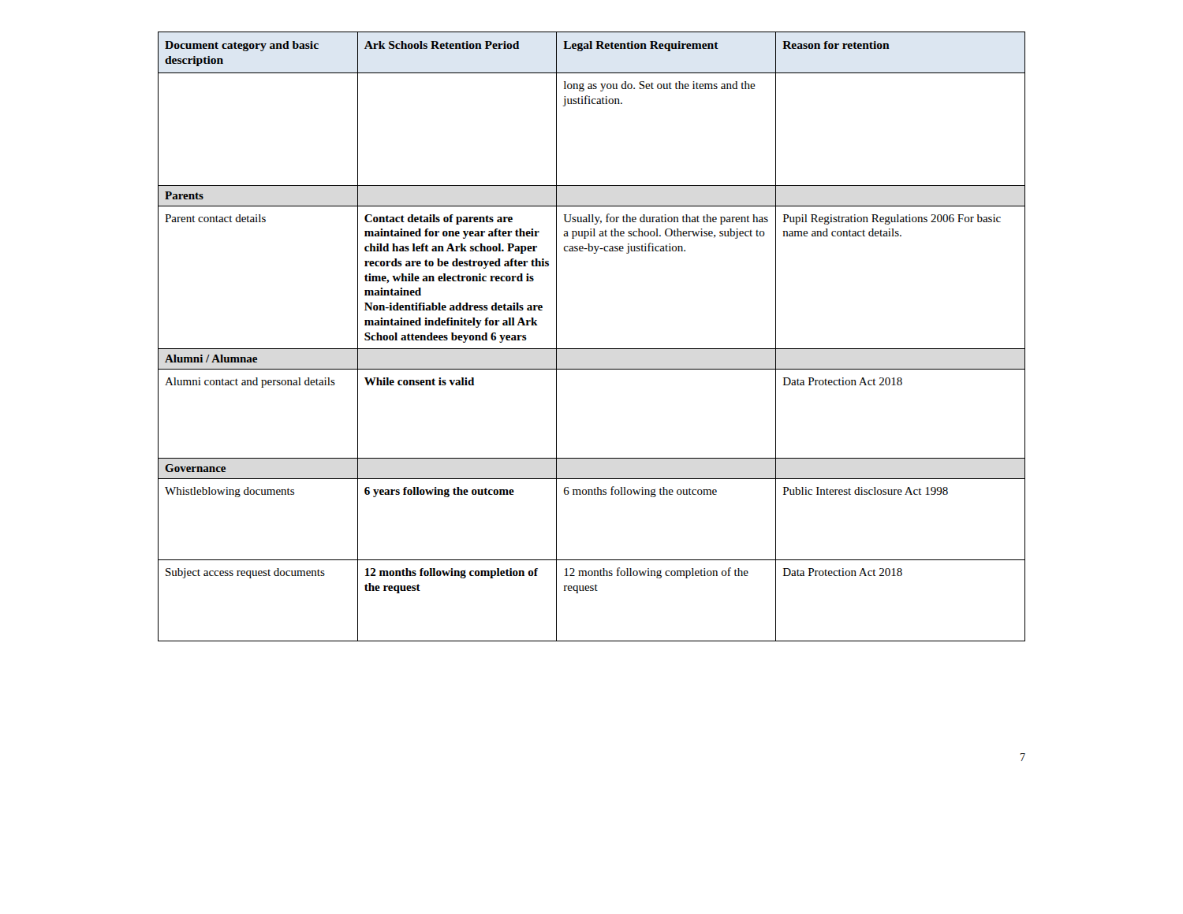| Document category and basic description | Ark Schools Retention Period | Legal Retention Requirement | Reason for retention |
| --- | --- | --- | --- |
| | | long as you do. Set out the items and the justification. | |
| Parents | | | |
| Parent contact details | Contact details of parents are maintained for one year after their child has left an Ark school. Paper records are to be destroyed after this time, while an electronic record is maintained Non-identifiable address details are maintained indefinitely for all Ark School attendees beyond 6 years | Usually, for the duration that the parent has a pupil at the school. Otherwise, subject to case-by-case justification. | Pupil Registration Regulations 2006 For basic name and contact details. |
| Alumni / Alumnae | | | |
| Alumni contact and personal details | While consent is valid | | Data Protection Act 2018 |
| Governance | | | |
| Whistleblowing documents | 6 years following the outcome | 6 months following the outcome | Public Interest disclosure Act 1998 |
| Subject access request documents | 12 months following completion of the request | 12 months following completion of the request | Data Protection Act 2018 |
7